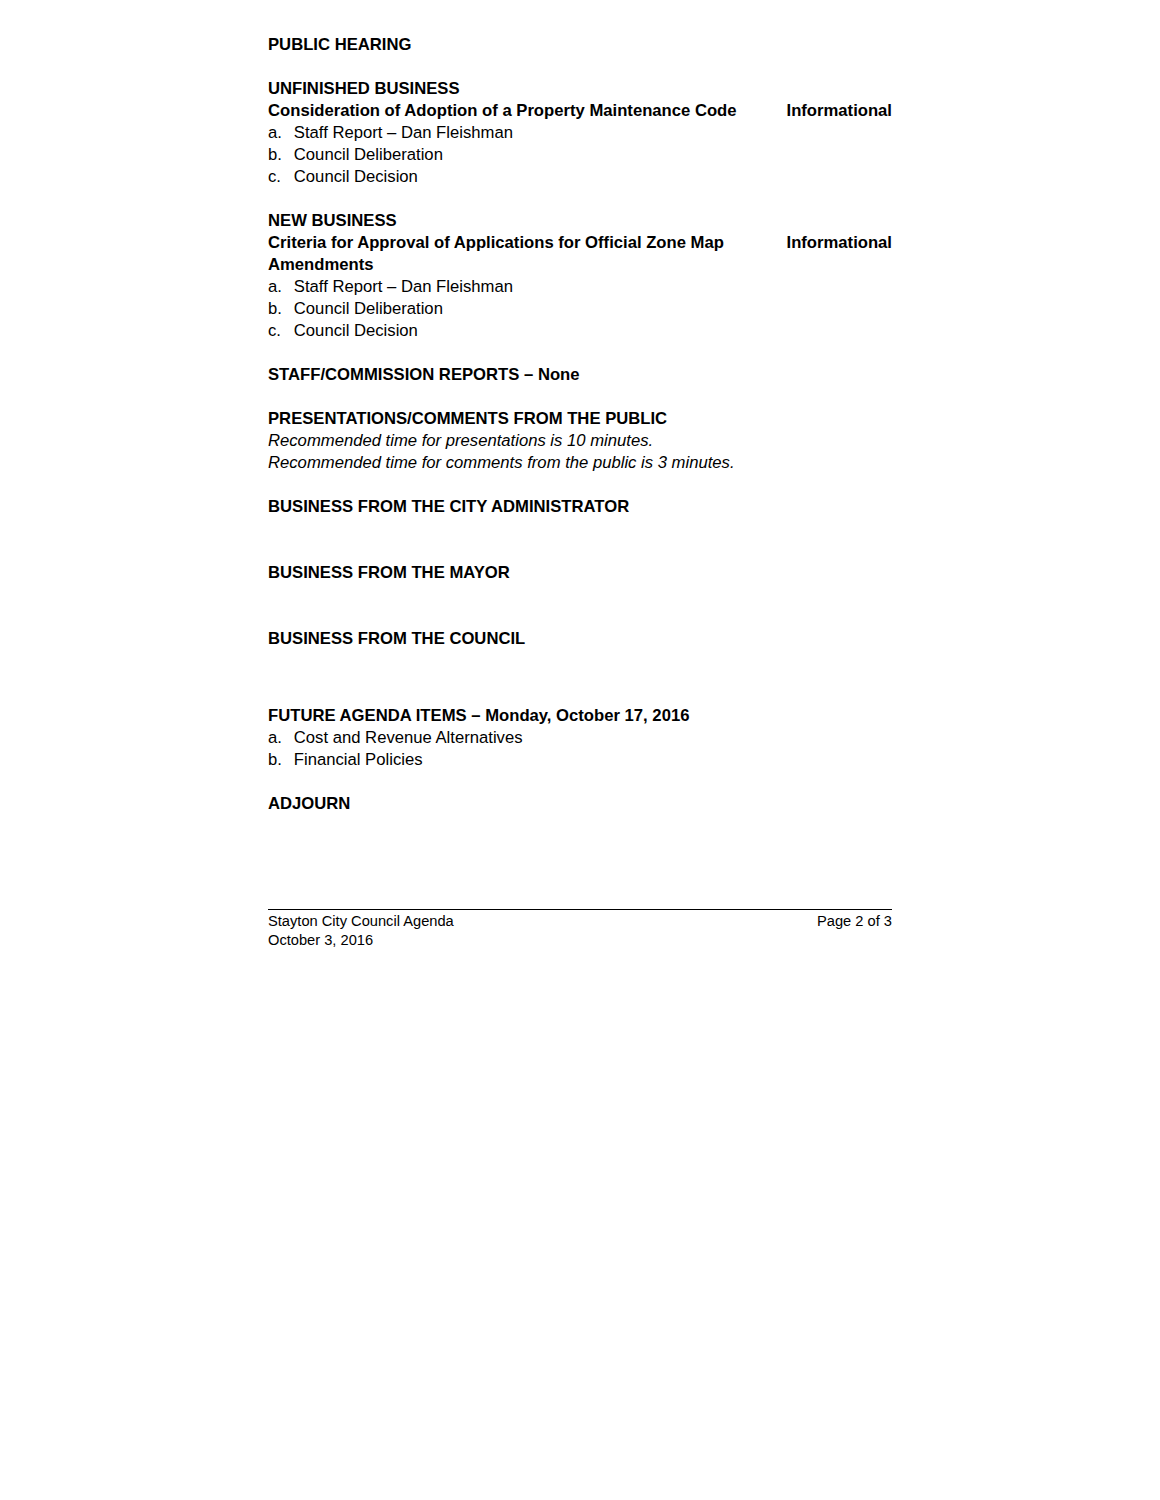PUBLIC HEARING
UNFINISHED BUSINESS
Consideration of Adoption of a Property Maintenance Code Informational
a. Staff Report – Dan Fleishman
b. Council Deliberation
c. Council Decision
NEW BUSINESS
Criteria for Approval of Applications for Official Zone Map Amendments Informational
a. Staff Report – Dan Fleishman
b. Council Deliberation
c. Council Decision
STAFF/COMMISSION REPORTS – None
PRESENTATIONS/COMMENTS FROM THE PUBLIC
Recommended time for presentations is 10 minutes.
Recommended time for comments from the public is 3 minutes.
BUSINESS FROM THE CITY ADMINISTRATOR
BUSINESS FROM THE MAYOR
BUSINESS FROM THE COUNCIL
FUTURE AGENDA ITEMS – Monday, October 17, 2016
a. Cost and Revenue Alternatives
b. Financial Policies
ADJOURN
Stayton City Council Agenda
October 3, 2016
Page 2 of 3